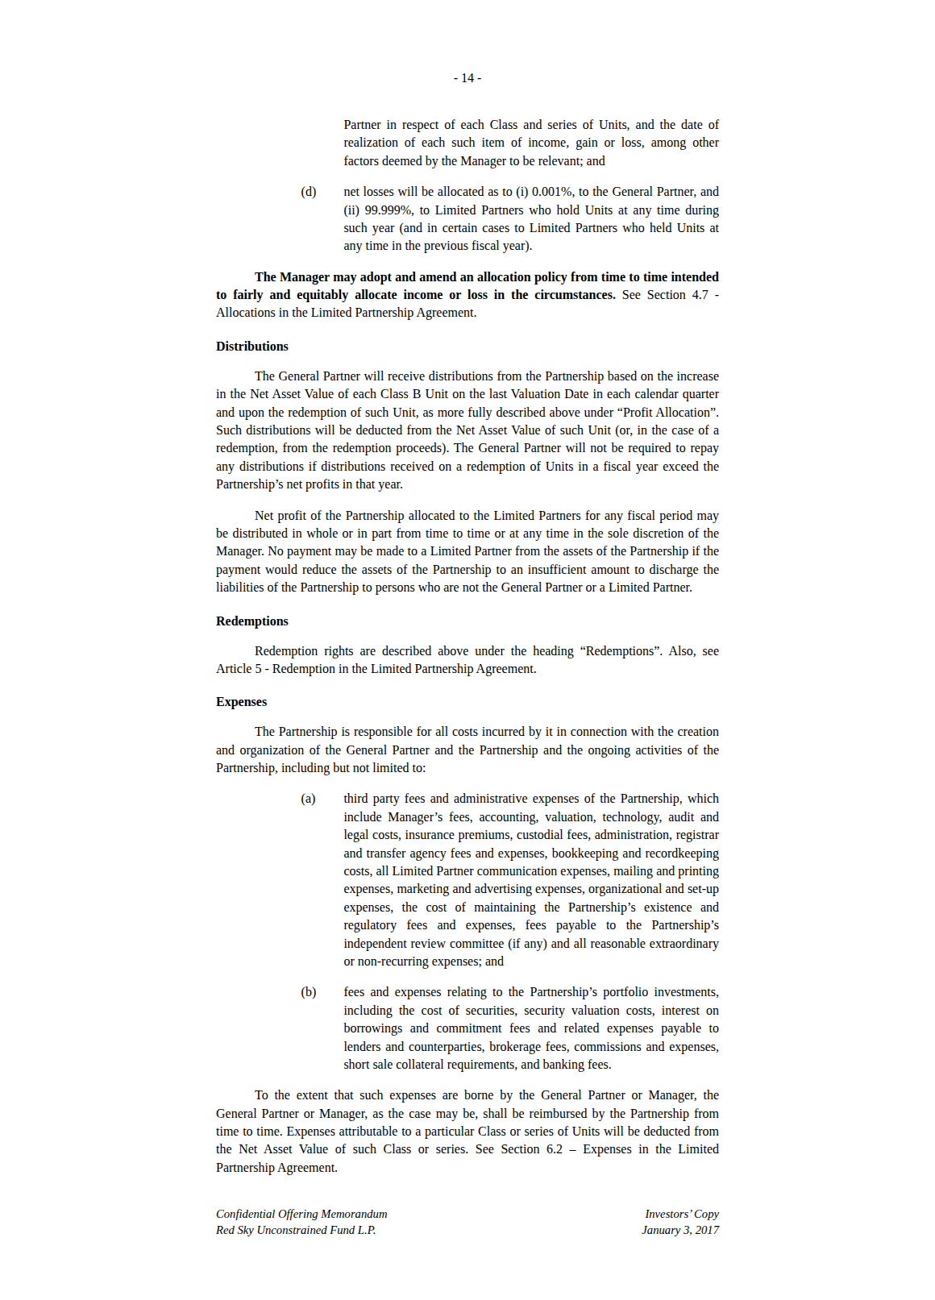- 14 -
Partner in respect of each Class and series of Units, and the date of realization of each such item of income, gain or loss, among other factors deemed by the Manager to be relevant; and
(d)
net losses will be allocated as to (i) 0.001%, to the General Partner, and (ii) 99.999%, to Limited Partners who hold Units at any time during such year (and in certain cases to Limited Partners who held Units at any time in the previous fiscal year).
The Manager may adopt and amend an allocation policy from time to time intended to fairly and equitably allocate income or loss in the circumstances. See Section 4.7 - Allocations in the Limited Partnership Agreement.
Distributions
The General Partner will receive distributions from the Partnership based on the increase in the Net Asset Value of each Class B Unit on the last Valuation Date in each calendar quarter and upon the redemption of such Unit, as more fully described above under “Profit Allocation”. Such distributions will be deducted from the Net Asset Value of such Unit (or, in the case of a redemption, from the redemption proceeds). The General Partner will not be required to repay any distributions if distributions received on a redemption of Units in a fiscal year exceed the Partnership’s net profits in that year.
Net profit of the Partnership allocated to the Limited Partners for any fiscal period may be distributed in whole or in part from time to time or at any time in the sole discretion of the Manager. No payment may be made to a Limited Partner from the assets of the Partnership if the payment would reduce the assets of the Partnership to an insufficient amount to discharge the liabilities of the Partnership to persons who are not the General Partner or a Limited Partner.
Redemptions
Redemption rights are described above under the heading “Redemptions”. Also, see Article 5 - Redemption in the Limited Partnership Agreement.
Expenses
The Partnership is responsible for all costs incurred by it in connection with the creation and organization of the General Partner and the Partnership and the ongoing activities of the Partnership, including but not limited to:
(a)
third party fees and administrative expenses of the Partnership, which include Manager’s fees, accounting, valuation, technology, audit and legal costs, insurance premiums, custodial fees, administration, registrar and transfer agency fees and expenses, bookkeeping and recordkeeping costs, all Limited Partner communication expenses, mailing and printing expenses, marketing and advertising expenses, organizational and set-up expenses, the cost of maintaining the Partnership’s existence and regulatory fees and expenses, fees payable to the Partnership’s independent review committee (if any) and all reasonable extraordinary or non-recurring expenses; and
(b)
fees and expenses relating to the Partnership’s portfolio investments, including the cost of securities, security valuation costs, interest on borrowings and commitment fees and related expenses payable to lenders and counterparties, brokerage fees, commissions and expenses, short sale collateral requirements, and banking fees.
To the extent that such expenses are borne by the General Partner or Manager, the General Partner or Manager, as the case may be, shall be reimbursed by the Partnership from time to time. Expenses attributable to a particular Class or series of Units will be deducted from the Net Asset Value of such Class or series. See Section 6.2 – Expenses in the Limited Partnership Agreement.
Confidential Offering Memorandum
Red Sky Unconstrained Fund L.P.
Investors’ Copy
January 3, 2017